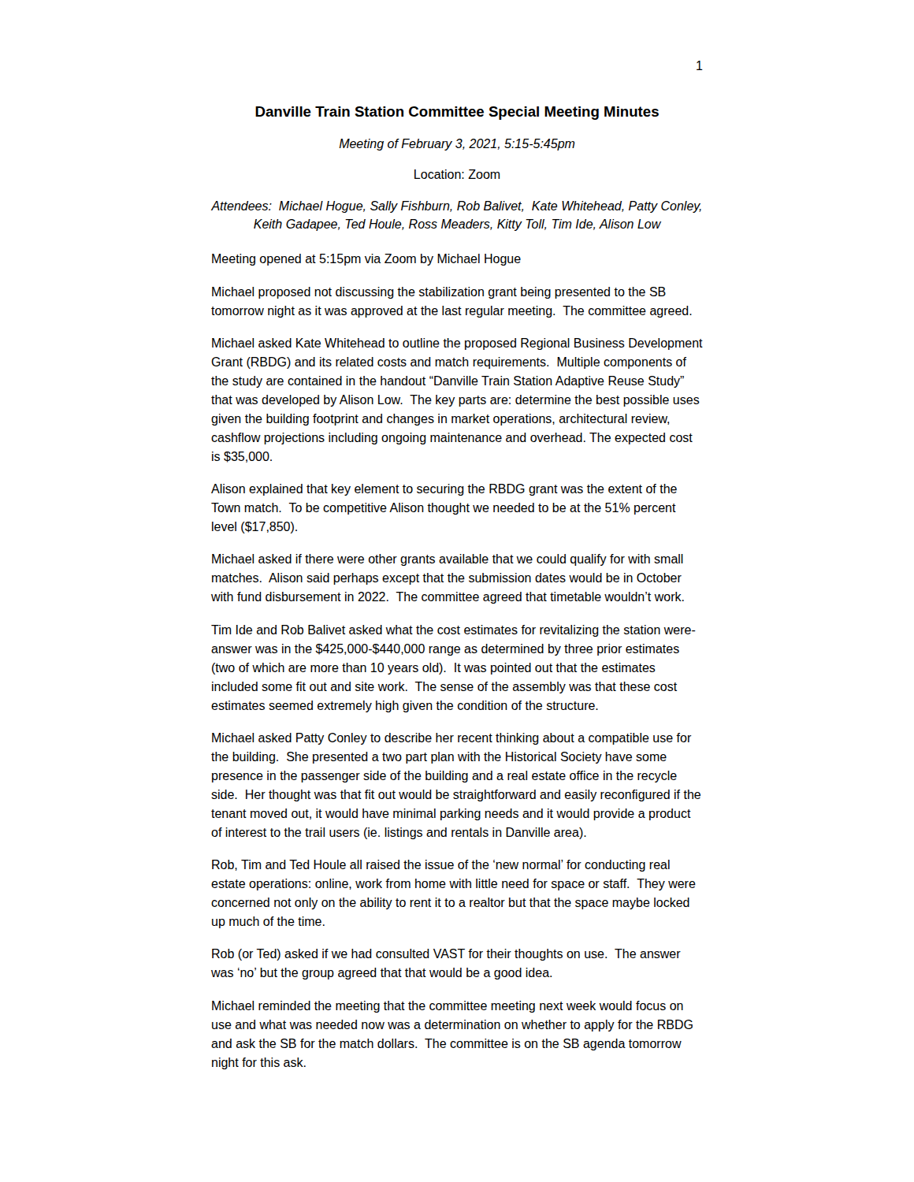1
Danville Train Station Committee Special Meeting Minutes
Meeting of February 3, 2021, 5:15-5:45pm
Location: Zoom
Attendees: Michael Hogue, Sally Fishburn, Rob Balivet, Kate Whitehead, Patty Conley,
Keith Gadapee, Ted Houle, Ross Meaders, Kitty Toll, Tim Ide, Alison Low
Meeting opened at 5:15pm via Zoom by Michael Hogue
Michael proposed not discussing the stabilization grant being presented to the SB tomorrow night as it was approved at the last regular meeting. The committee agreed.
Michael asked Kate Whitehead to outline the proposed Regional Business Development Grant (RBDG) and its related costs and match requirements. Multiple components of the study are contained in the handout “Danville Train Station Adaptive Reuse Study” that was developed by Alison Low. The key parts are: determine the best possible uses given the building footprint and changes in market operations, architectural review, cashflow projections including ongoing maintenance and overhead. The expected cost is $35,000.
Alison explained that key element to securing the RBDG grant was the extent of the Town match. To be competitive Alison thought we needed to be at the 51% percent level ($17,850).
Michael asked if there were other grants available that we could qualify for with small matches. Alison said perhaps except that the submission dates would be in October with fund disbursement in 2022. The committee agreed that timetable wouldn’t work.
Tim Ide and Rob Balivet asked what the cost estimates for revitalizing the station were-answer was in the $425,000-$440,000 range as determined by three prior estimates (two of which are more than 10 years old). It was pointed out that the estimates included some fit out and site work. The sense of the assembly was that these cost estimates seemed extremely high given the condition of the structure.
Michael asked Patty Conley to describe her recent thinking about a compatible use for the building. She presented a two part plan with the Historical Society have some presence in the passenger side of the building and a real estate office in the recycle side. Her thought was that fit out would be straightforward and easily reconfigured if the tenant moved out, it would have minimal parking needs and it would provide a product of interest to the trail users (ie. listings and rentals in Danville area).
Rob, Tim and Ted Houle all raised the issue of the ‘new normal’ for conducting real estate operations: online, work from home with little need for space or staff. They were concerned not only on the ability to rent it to a realtor but that the space maybe locked up much of the time.
Rob (or Ted) asked if we had consulted VAST for their thoughts on use. The answer was ‘no’ but the group agreed that that would be a good idea.
Michael reminded the meeting that the committee meeting next week would focus on use and what was needed now was a determination on whether to apply for the RBDG and ask the SB for the match dollars. The committee is on the SB agenda tomorrow night for this ask.